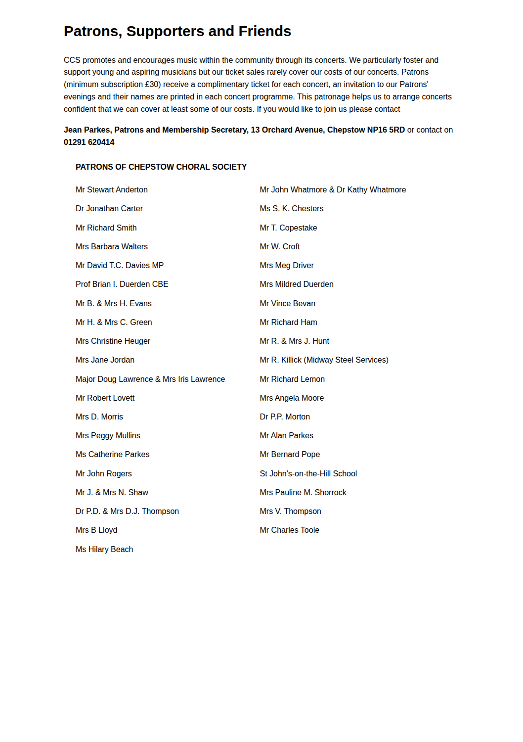Patrons, Supporters and Friends
CCS promotes and encourages music within the community through its concerts. We particularly foster and support young and aspiring musicians but our ticket sales rarely cover our costs of our concerts. Patrons (minimum subscription £30) receive a complimentary ticket for each concert, an invitation to our Patrons' evenings and their names are printed in each concert programme. This patronage helps us to arrange concerts confident that we can cover at least some of our costs. If you would like to join us please contact
Jean Parkes, Patrons and Membership Secretary, 13 Orchard Avenue, Chepstow NP16 5RD or contact on 01291 620414
PATRONS OF CHEPSTOW CHORAL SOCIETY
| Mr Stewart Anderton | Mr John Whatmore & Dr Kathy Whatmore |
| Dr Jonathan Carter | Ms S. K. Chesters |
| Mr Richard Smith | Mr T. Copestake |
| Mrs Barbara Walters | Mr W. Croft |
| Mr David T.C. Davies MP | Mrs Meg Driver |
| Prof Brian I. Duerden CBE | Mrs Mildred Duerden |
| Mr B. & Mrs H. Evans | Mr Vince Bevan |
| Mr H. & Mrs C. Green | Mr Richard Ham |
| Mrs Christine Heuger | Mr R. & Mrs J. Hunt |
| Mrs Jane Jordan | Mr R. Killick (Midway Steel Services) |
| Major Doug Lawrence & Mrs Iris Lawrence | Mr Richard Lemon |
| Mr Robert Lovett | Mrs Angela Moore |
| Mrs D. Morris | Dr P.P. Morton |
| Mrs Peggy Mullins | Mr Alan Parkes |
| Ms Catherine Parkes | Mr Bernard Pope |
| Mr John Rogers | St John's-on-the-Hill School |
| Mr J. & Mrs N. Shaw | Mrs Pauline M. Shorrock |
| Dr P.D. & Mrs D.J. Thompson | Mrs V. Thompson |
| Mrs B Lloyd | Mr Charles Toole |
| Ms Hilary Beach | |